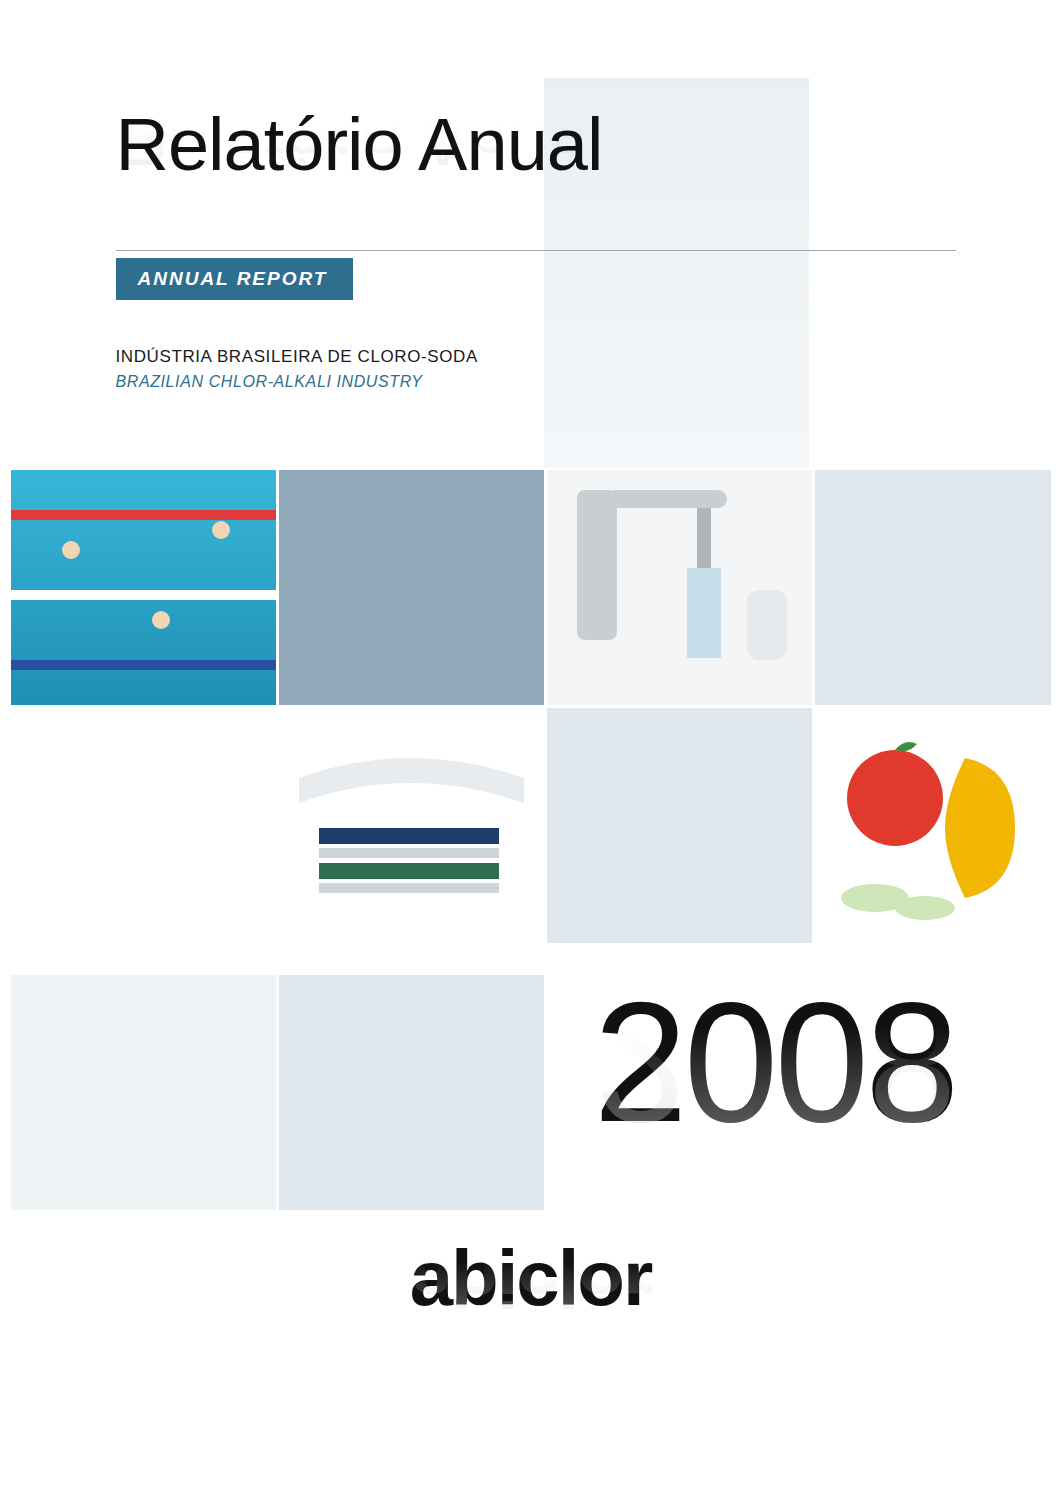Relatório Anual
Relatório Anual
ANNUAL REPORT
INDÚSTRIA BRASILEIRA DE CLORO-SODA
BRAZILIAN CHLOR-ALKALI INDUSTRY
2008
2008
abiclor
abiclor